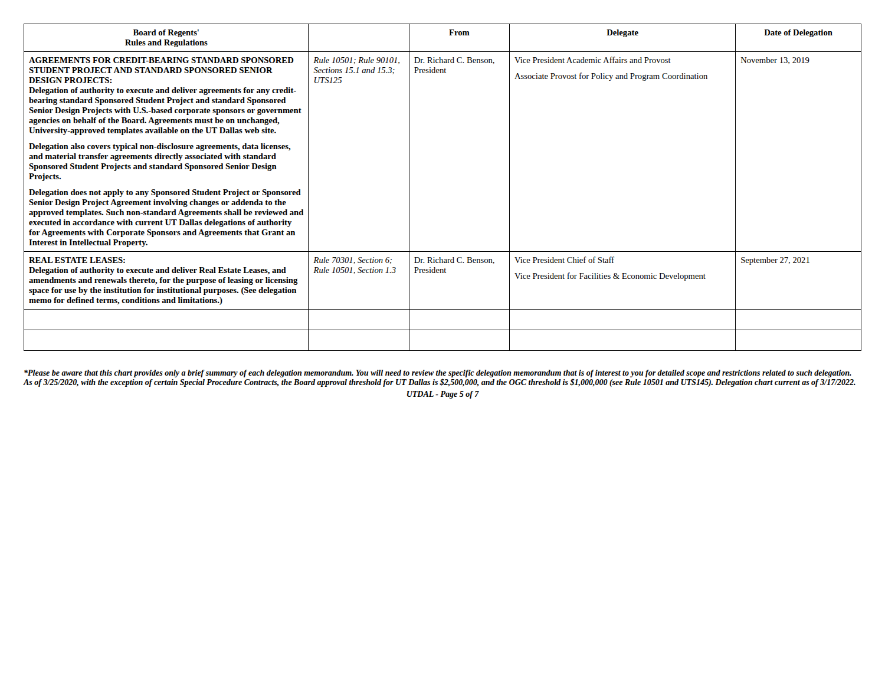| Board of Regents' Rules and Regulations | | From | Delegate | Date of Delegation |
| --- | --- | --- | --- | --- |
| AGREEMENTS FOR CREDIT-BEARING STANDARD SPONSORED STUDENT PROJECT AND STANDARD SPONSORED SENIOR DESIGN PROJECTS: Delegation of authority to execute and deliver agreements for any credit-bearing standard Sponsored Student Project and standard Sponsored Senior Design Projects with U.S.-based corporate sponsors or government agencies on behalf of the Board. Agreements must be on unchanged, University-approved templates available on the UT Dallas web site. Delegation also covers typical non-disclosure agreements, data licenses, and material transfer agreements directly associated with standard Sponsored Student Projects and standard Sponsored Senior Design Projects. Delegation does not apply to any Sponsored Student Project or Sponsored Senior Design Project Agreement involving changes or addenda to the approved templates. Such non-standard Agreements shall be reviewed and executed in accordance with current UT Dallas delegations of authority for Agreements with Corporate Sponsors and Agreements that Grant an Interest in Intellectual Property. | Rule 10501; Rule 90101, Sections 15.1 and 15.3; UTS125 | Dr. Richard C. Benson, President | Vice President Academic Affairs and Provost Associate Provost for Policy and Program Coordination | November 13, 2019 |
| REAL ESTATE LEASES: Delegation of authority to execute and deliver Real Estate Leases, and amendments and renewals thereto, for the purpose of leasing or licensing space for use by the institution for institutional purposes. (See delegation memo for defined terms, conditions and limitations.) | Rule 70301, Section 6; Rule 10501, Section 1.3 | Dr. Richard C. Benson, President | Vice President Chief of Staff Vice President for Facilities & Economic Development | September 27, 2021 |
*Please be aware that this chart provides only a brief summary of each delegation memorandum. You will need to review the specific delegation memorandum that is of interest to you for detailed scope and restrictions related to such delegation. As of 3/25/2020, with the exception of certain Special Procedure Contracts, the Board approval threshold for UT Dallas is $2,500,000, and the OGC threshold is $1,000,000 (see Rule 10501 and UTS145). Delegation chart current as of 3/17/2022.
UTDAL - Page 5 of 7